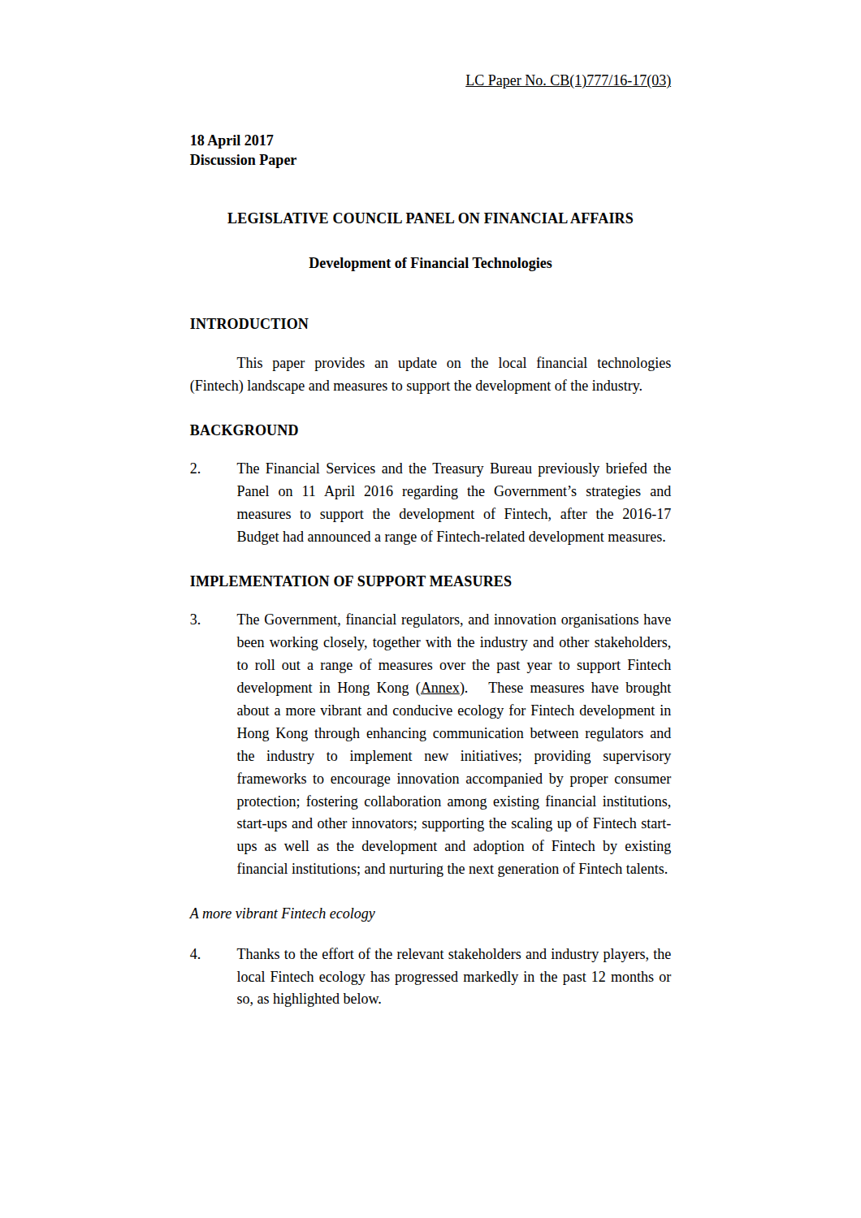LC Paper No. CB(1)777/16-17(03)
18 April 2017
Discussion Paper
LEGISLATIVE COUNCIL PANEL ON FINANCIAL AFFAIRS
Development of Financial Technologies
INTRODUCTION
This paper provides an update on the local financial technologies (Fintech) landscape and measures to support the development of the industry.
BACKGROUND
2.
The Financial Services and the Treasury Bureau previously briefed the Panel on 11 April 2016 regarding the Government’s strategies and measures to support the development of Fintech, after the 2016-17 Budget had announced a range of Fintech-related development measures.
IMPLEMENTATION OF SUPPORT MEASURES
3.
The Government, financial regulators, and innovation organisations have been working closely, together with the industry and other stakeholders, to roll out a range of measures over the past year to support Fintech development in Hong Kong (Annex). These measures have brought about a more vibrant and conducive ecology for Fintech development in Hong Kong through enhancing communication between regulators and the industry to implement new initiatives; providing supervisory frameworks to encourage innovation accompanied by proper consumer protection; fostering collaboration among existing financial institutions, start-ups and other innovators; supporting the scaling up of Fintech start-ups as well as the development and adoption of Fintech by existing financial institutions; and nurturing the next generation of Fintech talents.
A more vibrant Fintech ecology
4.
Thanks to the effort of the relevant stakeholders and industry players, the local Fintech ecology has progressed markedly in the past 12 months or so, as highlighted below.